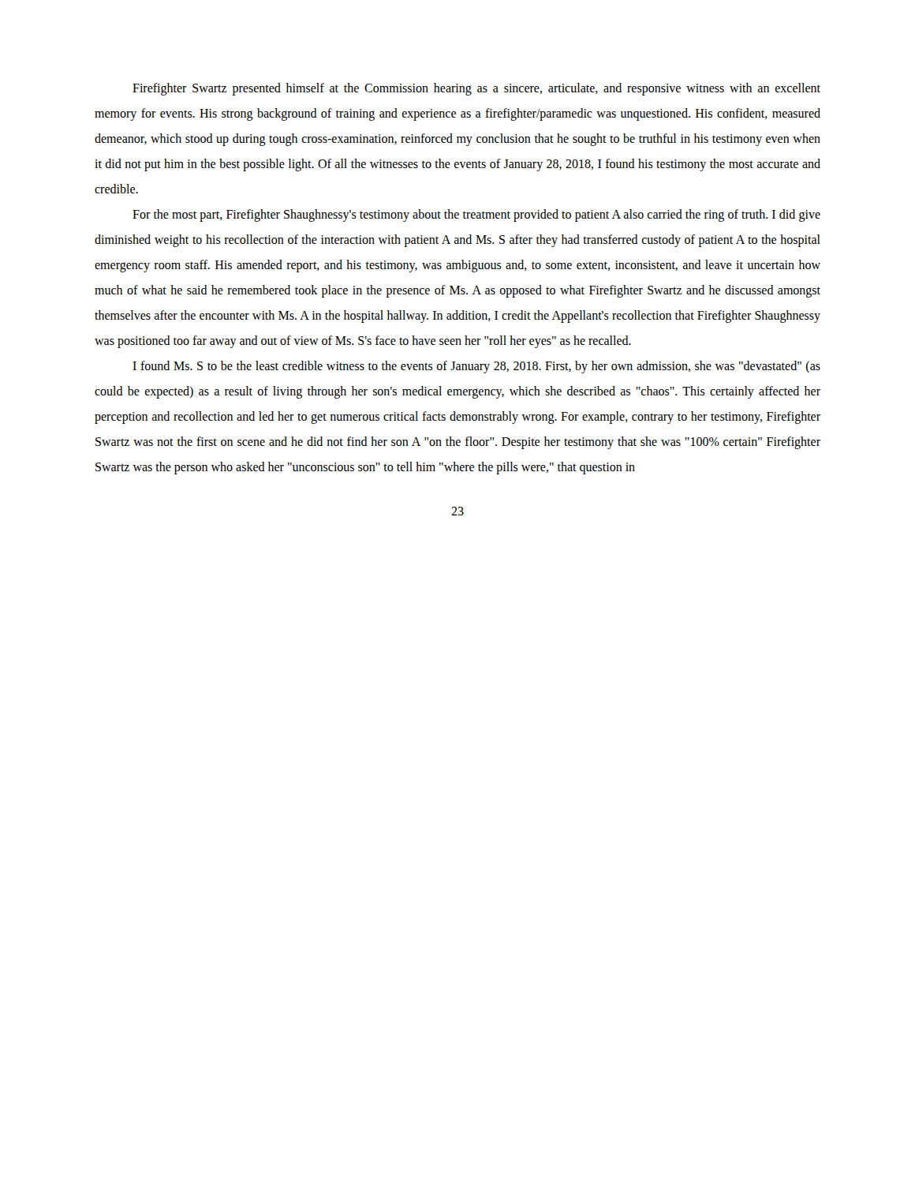Firefighter Swartz presented himself at the Commission hearing as a sincere, articulate, and responsive witness with an excellent memory for events. His strong background of training and experience as a firefighter/paramedic was unquestioned. His confident, measured demeanor, which stood up during tough cross-examination, reinforced my conclusion that he sought to be truthful in his testimony even when it did not put him in the best possible light. Of all the witnesses to the events of January 28, 2018, I found his testimony the most accurate and credible.
For the most part, Firefighter Shaughnessy's testimony about the treatment provided to patient A also carried the ring of truth. I did give diminished weight to his recollection of the interaction with patient A and Ms. S after they had transferred custody of patient A to the hospital emergency room staff. His amended report, and his testimony, was ambiguous and, to some extent, inconsistent, and leave it uncertain how much of what he said he remembered took place in the presence of Ms. A as opposed to what Firefighter Swartz and he discussed amongst themselves after the encounter with Ms. A in the hospital hallway. In addition, I credit the Appellant's recollection that Firefighter Shaughnessy was positioned too far away and out of view of Ms. S's face to have seen her "roll her eyes" as he recalled.
I found Ms. S to be the least credible witness to the events of January 28, 2018. First, by her own admission, she was "devastated" (as could be expected) as a result of living through her son's medical emergency, which she described as "chaos". This certainly affected her perception and recollection and led her to get numerous critical facts demonstrably wrong. For example, contrary to her testimony, Firefighter Swartz was not the first on scene and he did not find her son A "on the floor". Despite her testimony that she was "100% certain" Firefighter Swartz was the person who asked her "unconscious son" to tell him "where the pills were," that question in
23